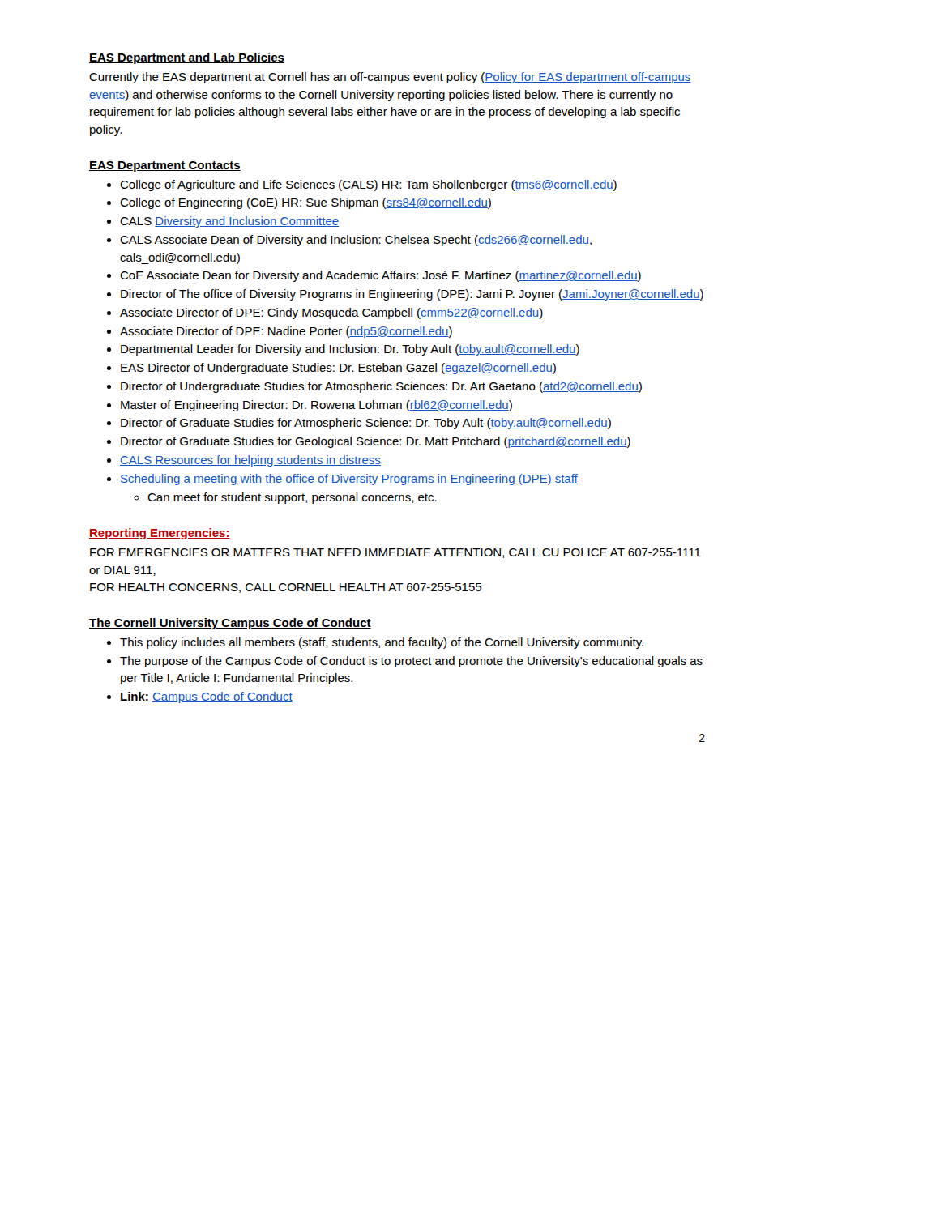EAS Department and Lab Policies
Currently the EAS department at Cornell has an off-campus event policy (Policy for EAS department off-campus events) and otherwise conforms to the Cornell University reporting policies listed below. There is currently no requirement for lab policies although several labs either have or are in the process of developing a lab specific policy.
EAS Department Contacts
College of Agriculture and Life Sciences (CALS) HR: Tam Shollenberger (tms6@cornell.edu)
College of Engineering (CoE) HR: Sue Shipman (srs84@cornell.edu)
CALS Diversity and Inclusion Committee
CALS Associate Dean of Diversity and Inclusion: Chelsea Specht (cds266@cornell.edu, cals_odi@cornell.edu)
CoE Associate Dean for Diversity and Academic Affairs: José F. Martínez (martinez@cornell.edu)
Director of The office of Diversity Programs in Engineering (DPE): Jami P. Joyner (Jami.Joyner@cornell.edu)
Associate Director of DPE: Cindy Mosqueda Campbell (cmm522@cornell.edu)
Associate Director of DPE: Nadine Porter (ndp5@cornell.edu)
Departmental Leader for Diversity and Inclusion: Dr. Toby Ault (toby.ault@cornell.edu)
EAS Director of Undergraduate Studies: Dr. Esteban Gazel (egazel@cornell.edu)
Director of Undergraduate Studies for Atmospheric Sciences: Dr. Art Gaetano (atd2@cornell.edu)
Master of Engineering Director: Dr. Rowena Lohman (rbl62@cornell.edu)
Director of Graduate Studies for Atmospheric Science: Dr. Toby Ault (toby.ault@cornell.edu)
Director of Graduate Studies for Geological Science: Dr. Matt Pritchard (pritchard@cornell.edu)
CALS Resources for helping students in distress
Scheduling a meeting with the office of Diversity Programs in Engineering (DPE) staff
Can meet for student support, personal concerns, etc.
Reporting Emergencies:
FOR EMERGENCIES OR MATTERS THAT NEED IMMEDIATE ATTENTION, CALL CU POLICE AT 607-255-1111 or DIAL 911,
FOR HEALTH CONCERNS, CALL CORNELL HEALTH AT 607-255-5155
The Cornell University Campus Code of Conduct
This policy includes all members (staff, students, and faculty) of the Cornell University community.
The purpose of the Campus Code of Conduct is to protect and promote the University's educational goals as per Title I, Article I: Fundamental Principles.
Link: Campus Code of Conduct
2